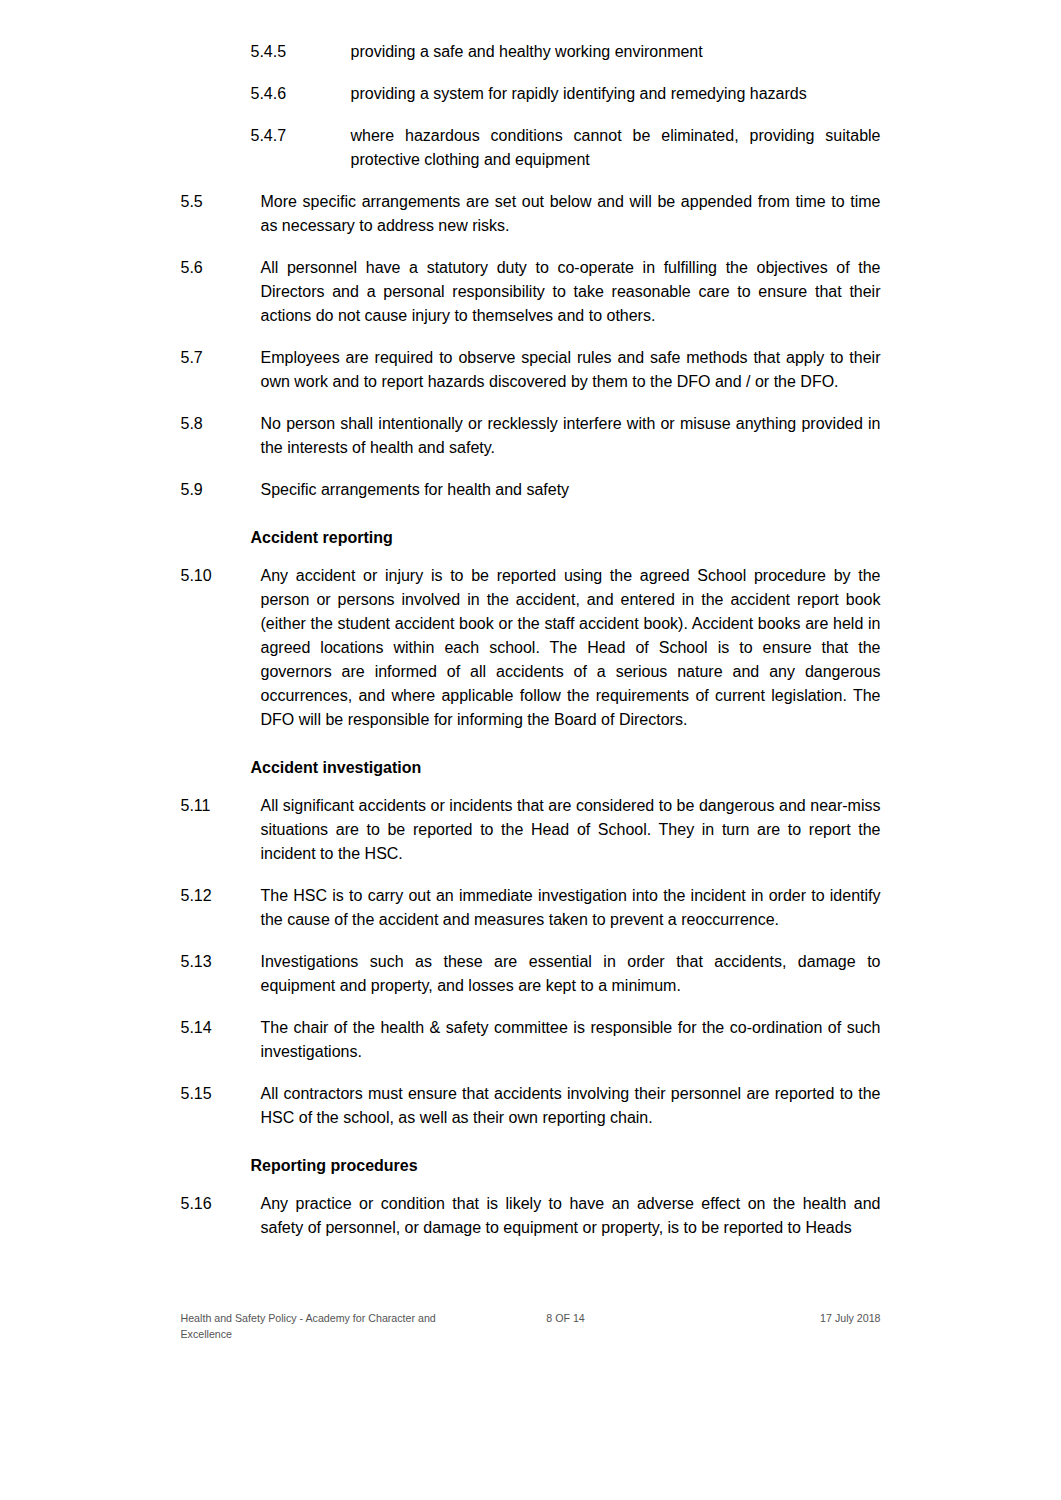5.4.5
providing a safe and healthy working environment
5.4.6
providing a system for rapidly identifying and remedying hazards
5.4.7
where hazardous conditions cannot be eliminated, providing suitable protective clothing and equipment
5.5
More specific arrangements are set out below and will be appended from time to time as necessary to address new risks.
5.6
All personnel have a statutory duty to co-operate in fulfilling the objectives of the Directors and a personal responsibility to take reasonable care to ensure that their actions do not cause injury to themselves and to others.
5.7
Employees are required to observe special rules and safe methods that apply to their own work and to report hazards discovered by them to the DFO and / or the DFO.
5.8
No person shall intentionally or recklessly interfere with or misuse anything provided in the interests of health and safety.
5.9
Specific arrangements for health and safety
Accident reporting
5.10
Any accident or injury is to be reported using the agreed School procedure by the person or persons involved in the accident, and entered in the accident report book (either the student accident book or the staff accident book). Accident books are held in agreed locations within each school. The Head of School is to ensure that the governors are informed of all accidents of a serious nature and any dangerous occurrences, and where applicable follow the requirements of current legislation. The DFO will be responsible for informing the Board of Directors.
Accident investigation
5.11
All significant accidents or incidents that are considered to be dangerous and near-miss situations are to be reported to the Head of School. They in turn are to report the incident to the HSC.
5.12
The HSC is to carry out an immediate investigation into the incident in order to identify the cause of the accident and measures taken to prevent a reoccurrence.
5.13
Investigations such as these are essential in order that accidents, damage to equipment and property, and losses are kept to a minimum.
5.14
The chair of the health & safety committee is responsible for the co-ordination of such investigations.
5.15
All contractors must ensure that accidents involving their personnel are reported to the HSC of the school, as well as their own reporting chain.
Reporting procedures
5.16
Any practice or condition that is likely to have an adverse effect on the health and safety of personnel, or damage to equipment or property, is to be reported to Heads
Health and Safety Policy - Academy for Character and Excellence
8 OF 14
17 July 2018